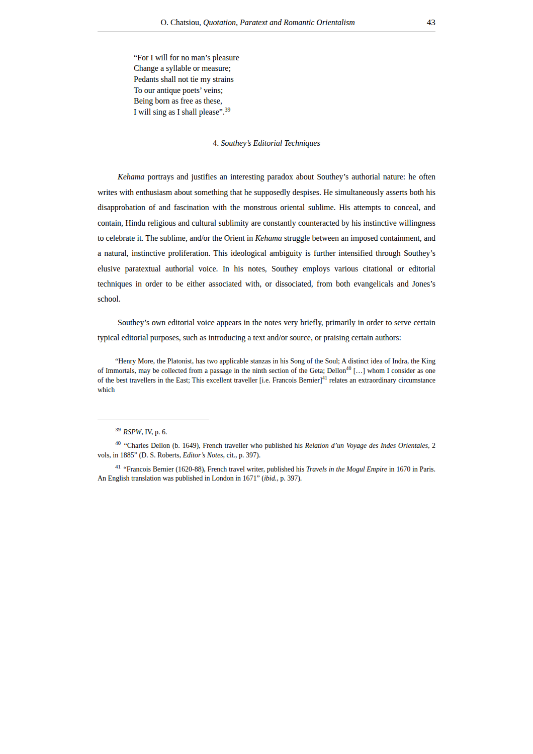O. Chatsiou, Quotation, Paratext and Romantic Orientalism 43
“For I will for no man’s pleasure
Change a syllable or measure;
Pedants shall not tie my strains
To our antique poets’ veins;
Being born as free as these,
I will sing as I shall please”.39
4. Southey’s Editorial Techniques
Kehama portrays and justifies an interesting paradox about Southey’s authorial nature: he often writes with enthusiasm about something that he supposedly despises. He simultaneously asserts both his disapprobation of and fascination with the monstrous oriental sublime. His attempts to conceal, and contain, Hindu religious and cultural sublimity are constantly counteracted by his instinctive willingness to celebrate it. The sublime, and/or the Orient in Kehama struggle between an imposed containment, and a natural, instinctive proliferation. This ideological ambiguity is further intensified through Southey’s elusive paratextual authorial voice. In his notes, Southey employs various citational or editorial techniques in order to be either associated with, or dissociated, from both evangelicals and Jones’s school.
Southey’s own editorial voice appears in the notes very briefly, primarily in order to serve certain typical editorial purposes, such as introducing a text and/or source, or praising certain authors:
“Henry More, the Platonist, has two applicable stanzas in his Song of the Soul; A distinct idea of Indra, the King of Immortals, may be collected from a passage in the ninth section of the Geta; Dellon40 […] whom I consider as one of the best travellers in the East; This excellent traveller [i.e. Francois Bernier]41 relates an extraordinary circumstance which
39 RSPW, IV, p. 6.
40 “Charles Dellon (b. 1649), French traveller who published his Relation d’un Voyage des Indes Orientales, 2 vols, in 1885” (D. S. Roberts, Editor’s Notes, cit., p. 397).
41 “Francois Bernier (1620-88), French travel writer, published his Travels in the Mogul Empire in 1670 in Paris. An English translation was published in London in 1671” (ibid., p. 397).